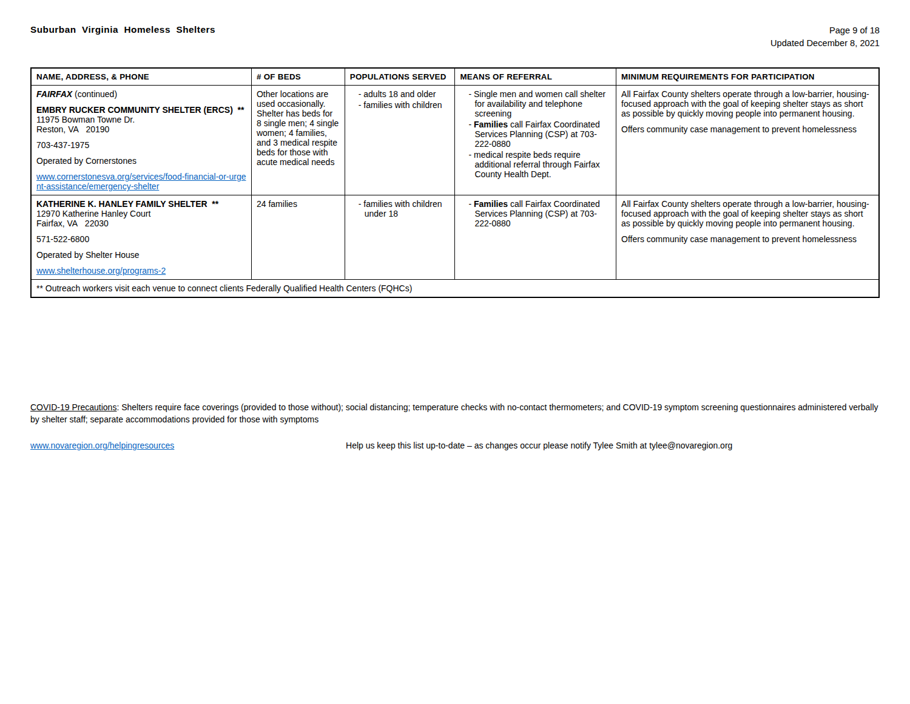Suburban Virginia Homeless Shelters
Page 9 of 18
Updated December 8, 2021
| NAME, ADDRESS, & PHONE | # OF BEDS | POPULATIONS SERVED | MEANS OF REFERRAL | MINIMUM REQUIREMENTS FOR PARTICIPATION |
| --- | --- | --- | --- | --- |
| FAIRFAX (continued) EMBRY RUCKER COMMUNITY SHELTER (ERCS) ** 11975 Bowman Towne Dr. Reston, VA 20190 703-437-1975 Operated by Cornerstones www.cornerstonesva.org/services/food-financial-or-urgent-assistance/emergency-shelter | Other locations are used occasionally. Shelter has beds for 8 single men; 4 single women; 4 families, and 3 medical respite beds for those with acute medical needs | adults 18 and older families with children | Single men and women call shelter for availability and telephone screening Families call Fairfax Coordinated Services Planning (CSP) at 703-222-0880 medical respite beds require additional referral through Fairfax County Health Dept. | All Fairfax County shelters operate through a low-barrier, housing-focused approach with the goal of keeping shelter stays as short as possible by quickly moving people into permanent housing. Offers community case management to prevent homelessness |
| KATHERINE K. HANLEY FAMILY SHELTER ** 12970 Katherine Hanley Court Fairfax, VA 22030 571-522-6800 Operated by Shelter House www.shelterhouse.org/programs-2 | 24 families | families with children under 18 | Families call Fairfax Coordinated Services Planning (CSP) at 703-222-0880 | All Fairfax County shelters operate through a low-barrier, housing-focused approach with the goal of keeping shelter stays as short as possible by quickly moving people into permanent housing. Offers community case management to prevent homelessness |
| ** Outreach workers visit each venue to connect clients Federally Qualified Health Centers (FQHCs) |
COVID-19 Precautions: Shelters require face coverings (provided to those without); social distancing; temperature checks with no-contact thermometers; and COVID-19 symptom screening questionnaires administered verbally by shelter staff; separate accommodations provided for those with symptoms
www.novaregion.org/helpingresources
Help us keep this list up-to-date – as changes occur please notify Tylee Smith at tylee@novaregion.org